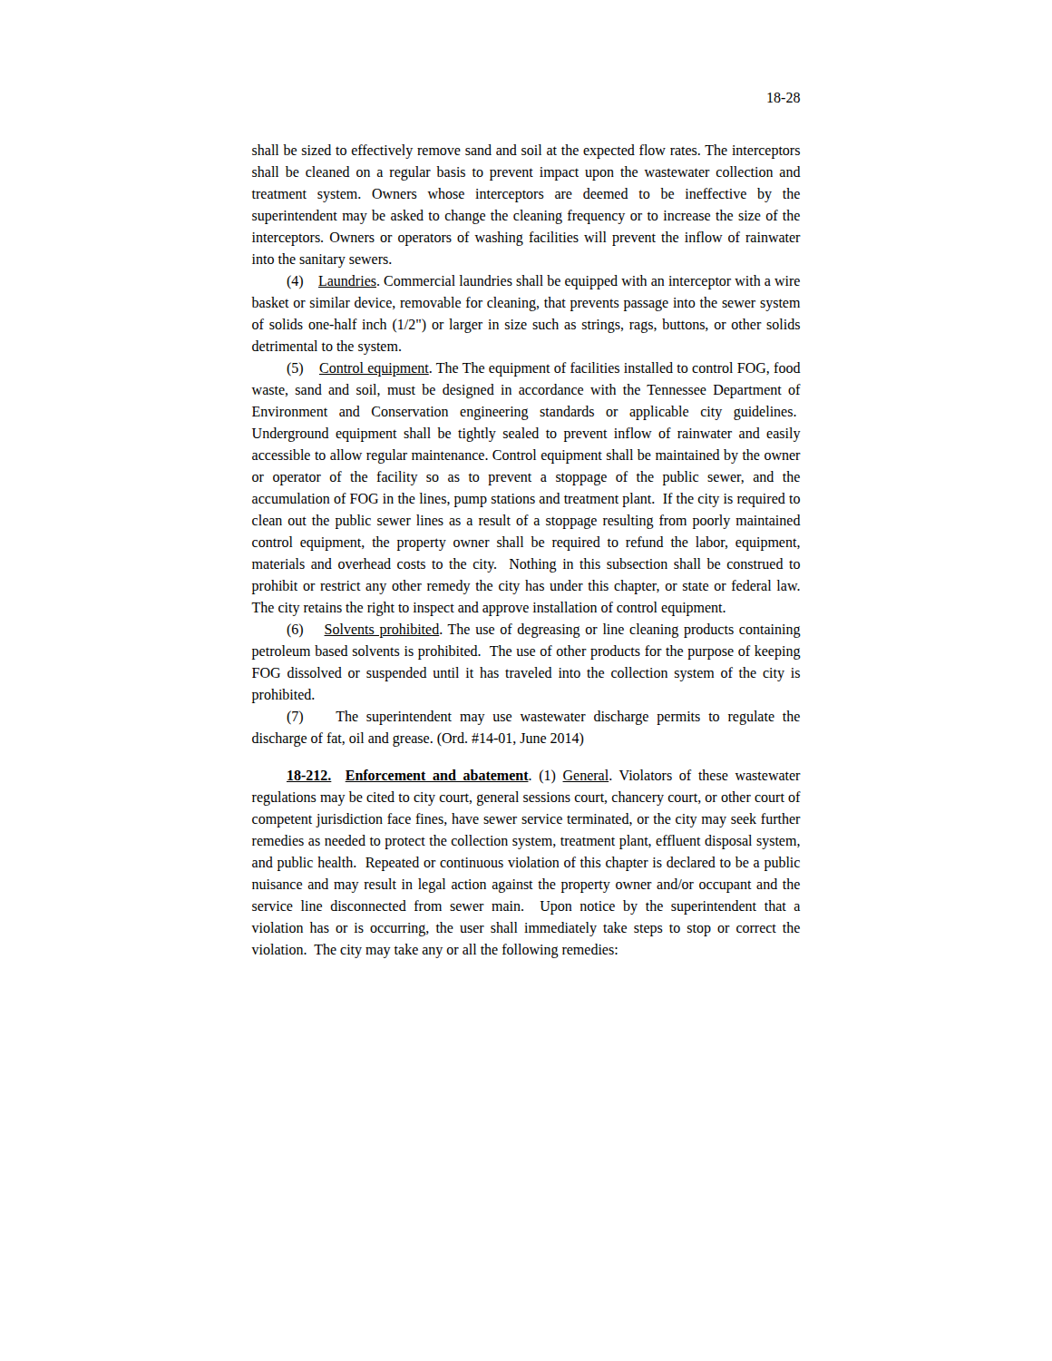18-28
shall be sized to effectively remove sand and soil at the expected flow rates. The interceptors shall be cleaned on a regular basis to prevent impact upon the wastewater collection and treatment system. Owners whose interceptors are deemed to be ineffective by the superintendent may be asked to change the cleaning frequency or to increase the size of the interceptors. Owners or operators of washing facilities will prevent the inflow of rainwater into the sanitary sewers.
(4) Laundries. Commercial laundries shall be equipped with an interceptor with a wire basket or similar device, removable for cleaning, that prevents passage into the sewer system of solids one-half inch (1/2") or larger in size such as strings, rags, buttons, or other solids detrimental to the system.
(5) Control equipment. The The equipment of facilities installed to control FOG, food waste, sand and soil, must be designed in accordance with the Tennessee Department of Environment and Conservation engineering standards or applicable city guidelines. Underground equipment shall be tightly sealed to prevent inflow of rainwater and easily accessible to allow regular maintenance. Control equipment shall be maintained by the owner or operator of the facility so as to prevent a stoppage of the public sewer, and the accumulation of FOG in the lines, pump stations and treatment plant. If the city is required to clean out the public sewer lines as a result of a stoppage resulting from poorly maintained control equipment, the property owner shall be required to refund the labor, equipment, materials and overhead costs to the city. Nothing in this subsection shall be construed to prohibit or restrict any other remedy the city has under this chapter, or state or federal law. The city retains the right to inspect and approve installation of control equipment.
(6) Solvents prohibited. The use of degreasing or line cleaning products containing petroleum based solvents is prohibited. The use of other products for the purpose of keeping FOG dissolved or suspended until it has traveled into the collection system of the city is prohibited.
(7) The superintendent may use wastewater discharge permits to regulate the discharge of fat, oil and grease. (Ord. #14-01, June 2014)
18-212. Enforcement and abatement. (1) General. Violators of these wastewater regulations may be cited to city court, general sessions court, chancery court, or other court of competent jurisdiction face fines, have sewer service terminated, or the city may seek further remedies as needed to protect the collection system, treatment plant, effluent disposal system, and public health. Repeated or continuous violation of this chapter is declared to be a public nuisance and may result in legal action against the property owner and/or occupant and the service line disconnected from sewer main. Upon notice by the superintendent that a violation has or is occurring, the user shall immediately take steps to stop or correct the violation. The city may take any or all the following remedies: